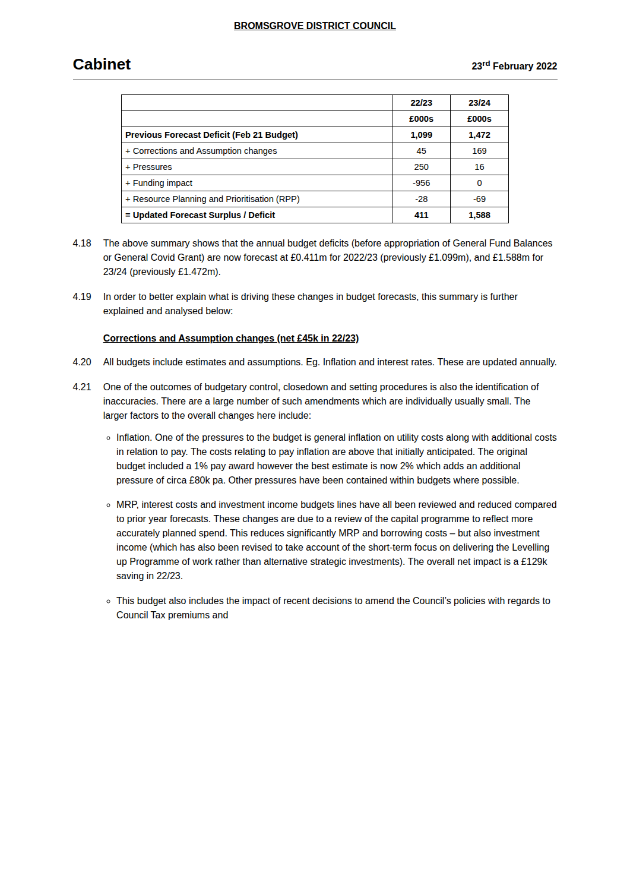BROMSGROVE DISTRICT COUNCIL
Cabinet
23rd February 2022
| | 22/23 | 23/24 |
| | £000s | £000s |
| Previous Forecast Deficit (Feb 21 Budget) | 1,099 | 1,472 |
| + Corrections and Assumption changes | 45 | 169 |
| + Pressures | 250 | 16 |
| + Funding impact | -956 | 0 |
| + Resource Planning and Prioritisation (RPP) | -28 | -69 |
| = Updated Forecast Surplus / Deficit | 411 | 1,588 |
4.18 The above summary shows that the annual budget deficits (before appropriation of General Fund Balances or General Covid Grant) are now forecast at £0.411m for 2022/23 (previously £1.099m), and £1.588m for 23/24 (previously £1.472m).
4.19 In order to better explain what is driving these changes in budget forecasts, this summary is further explained and analysed below:
Corrections and Assumption changes (net £45k in 22/23)
4.20 All budgets include estimates and assumptions. Eg. Inflation and interest rates. These are updated annually.
4.21 One of the outcomes of budgetary control, closedown and setting procedures is also the identification of inaccuracies. There are a large number of such amendments which are individually usually small. The larger factors to the overall changes here include:
Inflation. One of the pressures to the budget is general inflation on utility costs along with additional costs in relation to pay. The costs relating to pay inflation are above that initially anticipated. The original budget included a 1% pay award however the best estimate is now 2% which adds an additional pressure of circa £80k pa. Other pressures have been contained within budgets where possible.
MRP, interest costs and investment income budgets lines have all been reviewed and reduced compared to prior year forecasts. These changes are due to a review of the capital programme to reflect more accurately planned spend. This reduces significantly MRP and borrowing costs – but also investment income (which has also been revised to take account of the short-term focus on delivering the Levelling up Programme of work rather than alternative strategic investments). The overall net impact is a £129k saving in 22/23.
This budget also includes the impact of recent decisions to amend the Council’s policies with regards to Council Tax premiums and